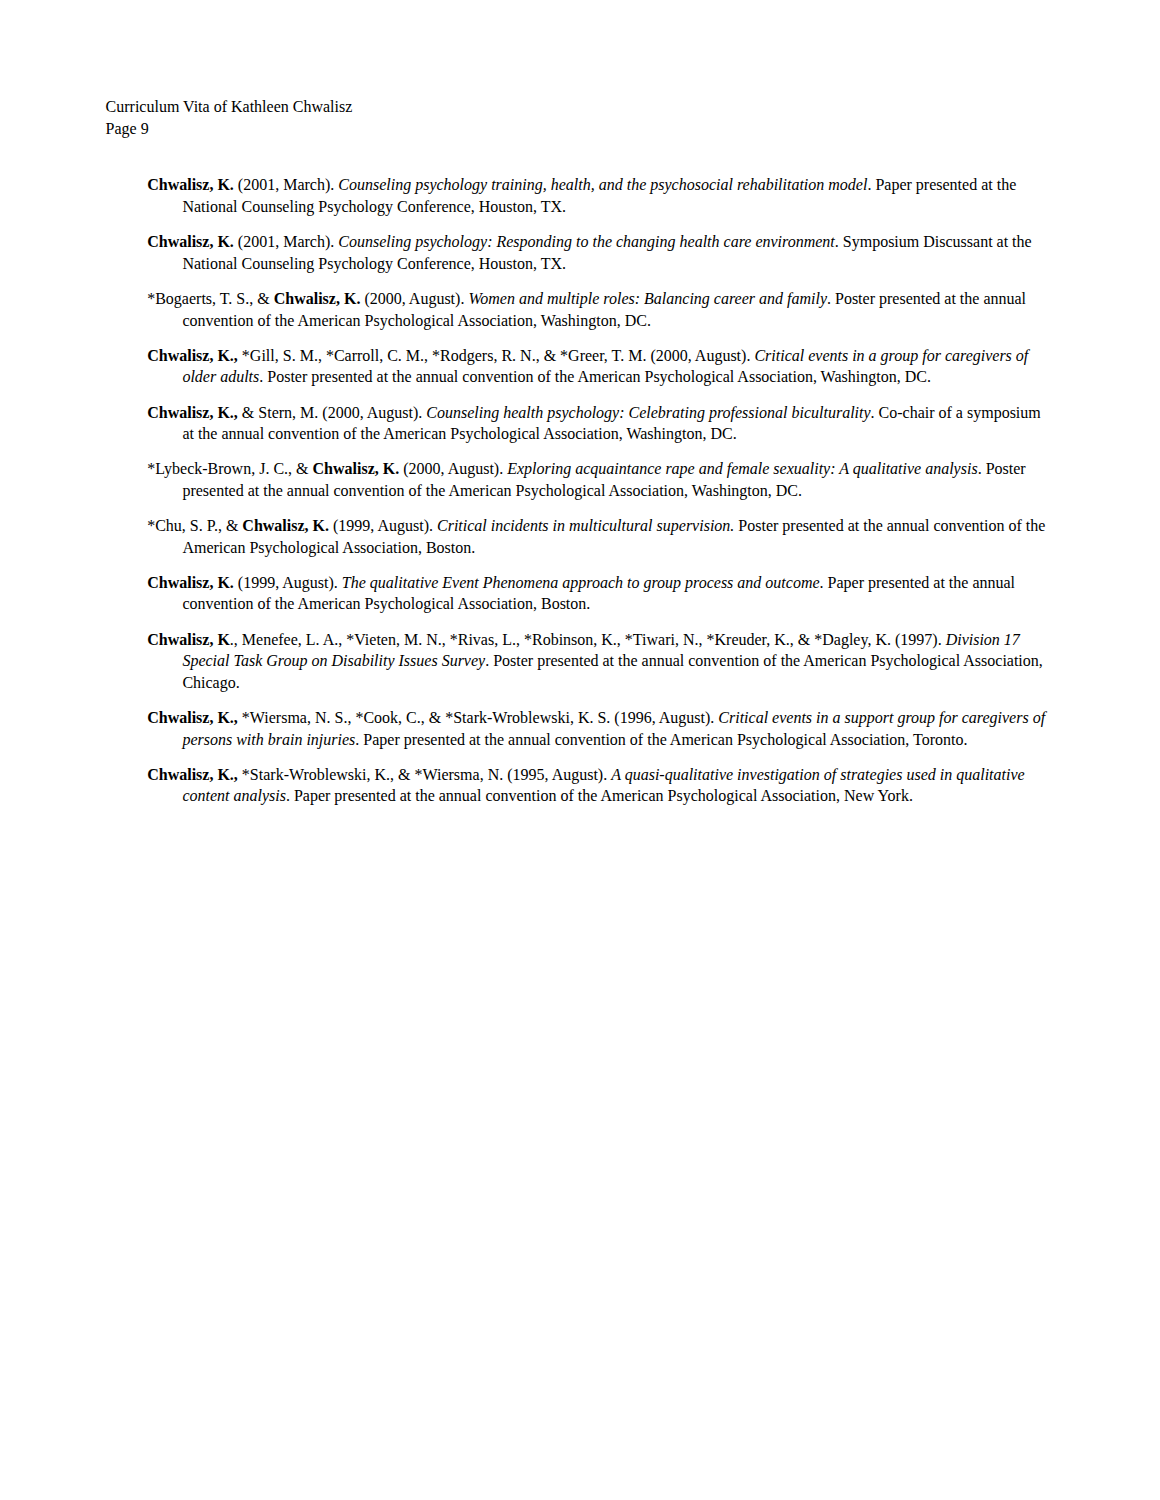Curriculum Vita of Kathleen Chwalisz
Page 9
Chwalisz, K. (2001, March). Counseling psychology training, health, and the psychosocial rehabilitation model. Paper presented at the National Counseling Psychology Conference, Houston, TX.
Chwalisz, K. (2001, March). Counseling psychology: Responding to the changing health care environment. Symposium Discussant at the National Counseling Psychology Conference, Houston, TX.
*Bogaerts, T. S., & Chwalisz, K. (2000, August). Women and multiple roles: Balancing career and family. Poster presented at the annual convention of the American Psychological Association, Washington, DC.
Chwalisz, K., *Gill, S. M., *Carroll, C. M., *Rodgers, R. N., & *Greer, T. M. (2000, August). Critical events in a group for caregivers of older adults. Poster presented at the annual convention of the American Psychological Association, Washington, DC.
Chwalisz, K., & Stern, M. (2000, August). Counseling health psychology: Celebrating professional biculturality. Co-chair of a symposium at the annual convention of the American Psychological Association, Washington, DC.
*Lybeck-Brown, J. C., & Chwalisz, K. (2000, August). Exploring acquaintance rape and female sexuality: A qualitative analysis. Poster presented at the annual convention of the American Psychological Association, Washington, DC.
*Chu, S. P., & Chwalisz, K. (1999, August). Critical incidents in multicultural supervision. Poster presented at the annual convention of the American Psychological Association, Boston.
Chwalisz, K. (1999, August). The qualitative Event Phenomena approach to group process and outcome. Paper presented at the annual convention of the American Psychological Association, Boston.
Chwalisz, K., Menefee, L. A., *Vieten, M. N., *Rivas, L., *Robinson, K., *Tiwari, N., *Kreuder, K., & *Dagley, K. (1997). Division 17 Special Task Group on Disability Issues Survey. Poster presented at the annual convention of the American Psychological Association, Chicago.
Chwalisz, K., *Wiersma, N. S., *Cook, C., & *Stark-Wroblewski, K. S. (1996, August). Critical events in a support group for caregivers of persons with brain injuries. Paper presented at the annual convention of the American Psychological Association, Toronto.
Chwalisz, K., *Stark-Wroblewski, K., & *Wiersma, N. (1995, August). A quasi-qualitative investigation of strategies used in qualitative content analysis. Paper presented at the annual convention of the American Psychological Association, New York.